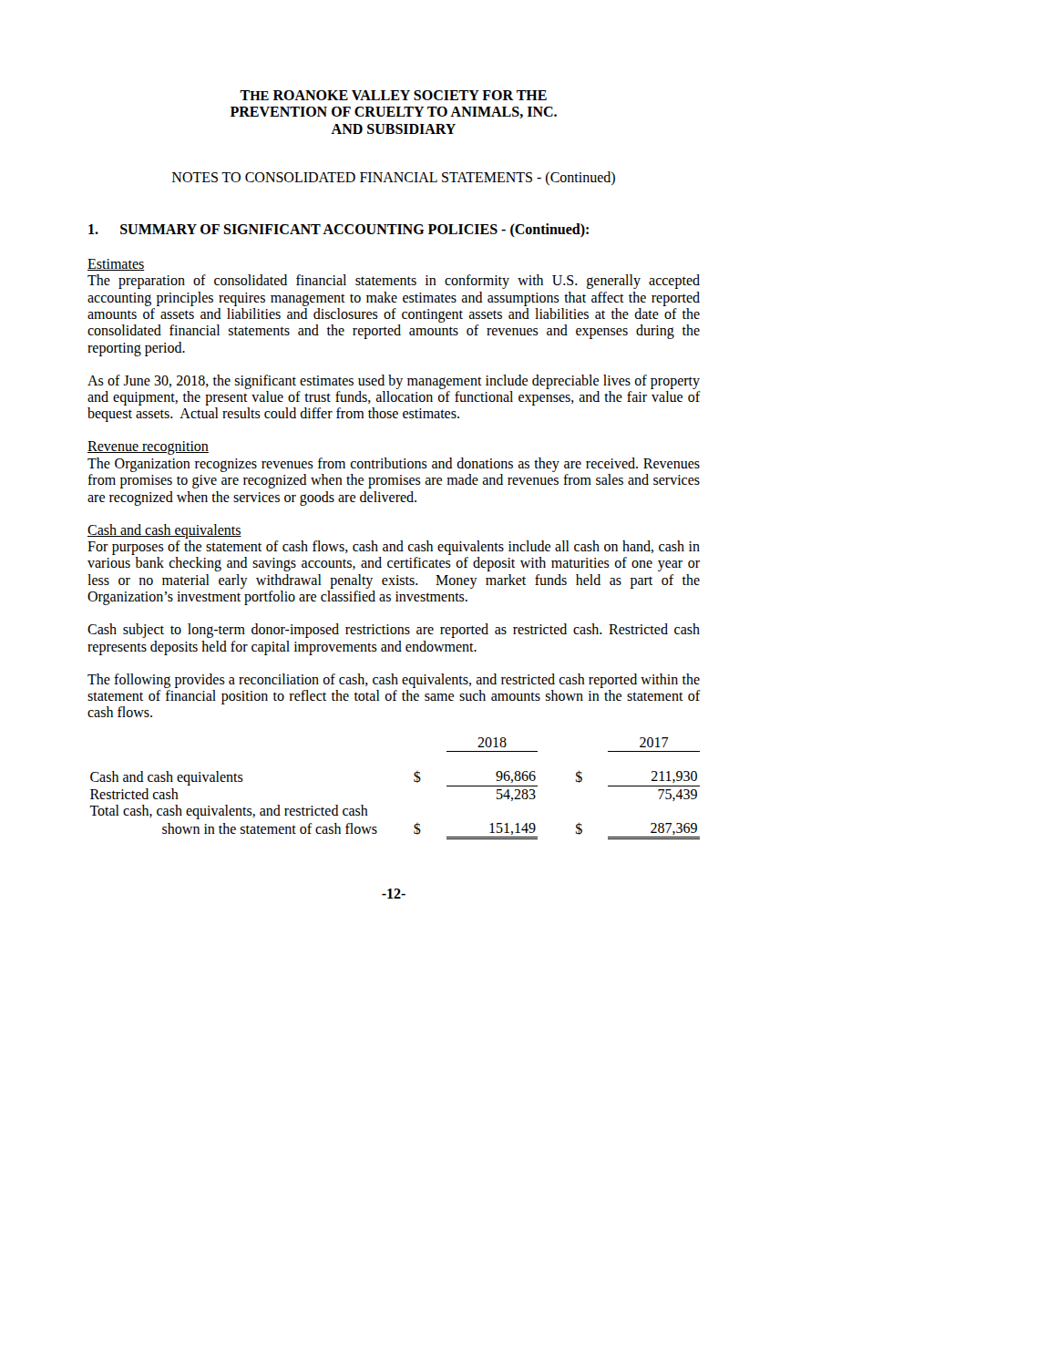THE ROANOKE VALLEY SOCIETY FOR THE
PREVENTION OF CRUELTY TO ANIMALS, INC.
AND SUBSIDIARY
NOTES TO CONSOLIDATED FINANCIAL STATEMENTS - (Continued)
1. SUMMARY OF SIGNIFICANT ACCOUNTING POLICIES - (Continued):
Estimates
The preparation of consolidated financial statements in conformity with U.S. generally accepted accounting principles requires management to make estimates and assumptions that affect the reported amounts of assets and liabilities and disclosures of contingent assets and liabilities at the date of the consolidated financial statements and the reported amounts of revenues and expenses during the reporting period.
As of June 30, 2018, the significant estimates used by management include depreciable lives of property and equipment, the present value of trust funds, allocation of functional expenses, and the fair value of bequest assets. Actual results could differ from those estimates.
Revenue recognition
The Organization recognizes revenues from contributions and donations as they are received. Revenues from promises to give are recognized when the promises are made and revenues from sales and services are recognized when the services or goods are delivered.
Cash and cash equivalents
For purposes of the statement of cash flows, cash and cash equivalents include all cash on hand, cash in various bank checking and savings accounts, and certificates of deposit with maturities of one year or less or no material early withdrawal penalty exists. Money market funds held as part of the Organization’s investment portfolio are classified as investments.
Cash subject to long-term donor-imposed restrictions are reported as restricted cash. Restricted cash represents deposits held for capital improvements and endowment.
The following provides a reconciliation of cash, cash equivalents, and restricted cash reported within the statement of financial position to reflect the total of the same such amounts shown in the statement of cash flows.
| | | 2018 | | | 2017 |
| Cash and cash equivalents | $ | 96,866 | | $ | 211,930 |
| Restricted cash | | 54,283 | | | 75,439 |
| Total cash, cash equivalents, and restricted cash | | | | | |
| shown in the statement of cash flows | $ | 151,149 | | $ | 287,369 |
-12-